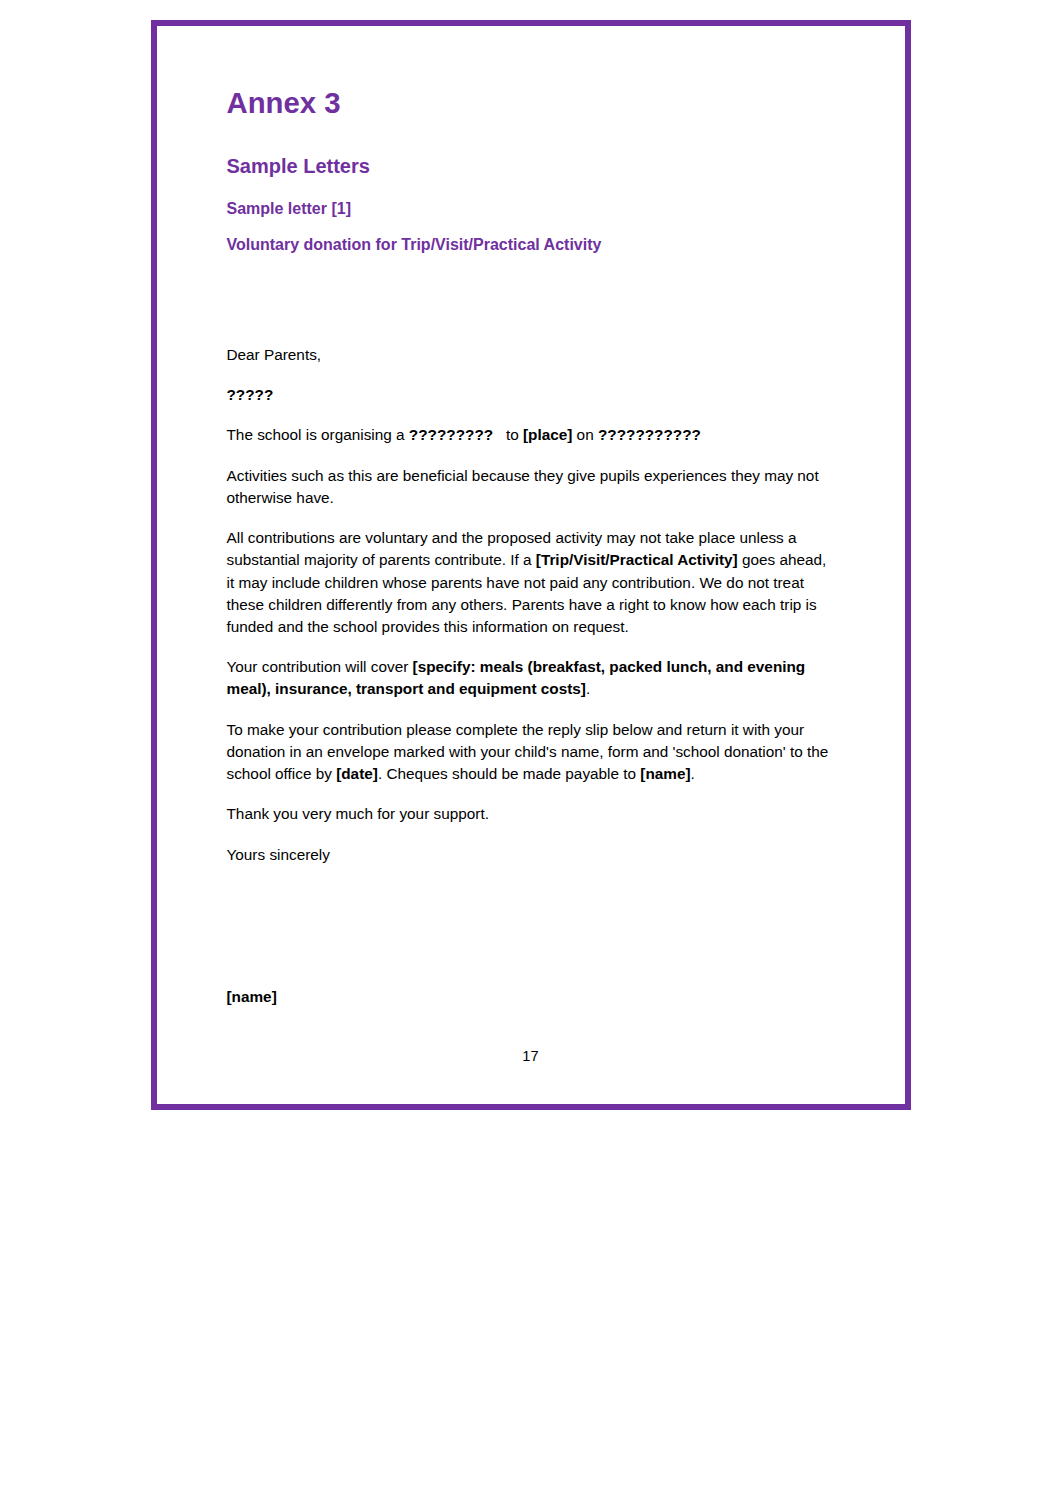Annex 3
Sample Letters
Sample letter [1]
Voluntary donation for Trip/Visit/Practical Activity
Dear Parents,
?????
The school is organising a ????????? to [place] on ???????????
Activities such as this are beneficial because they give pupils experiences they may not otherwise have.
All contributions are voluntary and the proposed activity may not take place unless a substantial majority of parents contribute. If a [Trip/Visit/Practical Activity] goes ahead, it may include children whose parents have not paid any contribution. We do not treat these children differently from any others. Parents have a right to know how each trip is funded and the school provides this information on request.
Your contribution will cover [specify: meals (breakfast, packed lunch, and evening meal), insurance, transport and equipment costs].
To make your contribution please complete the reply slip below and return it with your donation in an envelope marked with your child's name, form and 'school donation' to the school office by [date]. Cheques should be made payable to [name].
Thank you very much for your support.
Yours sincerely
[name]
17